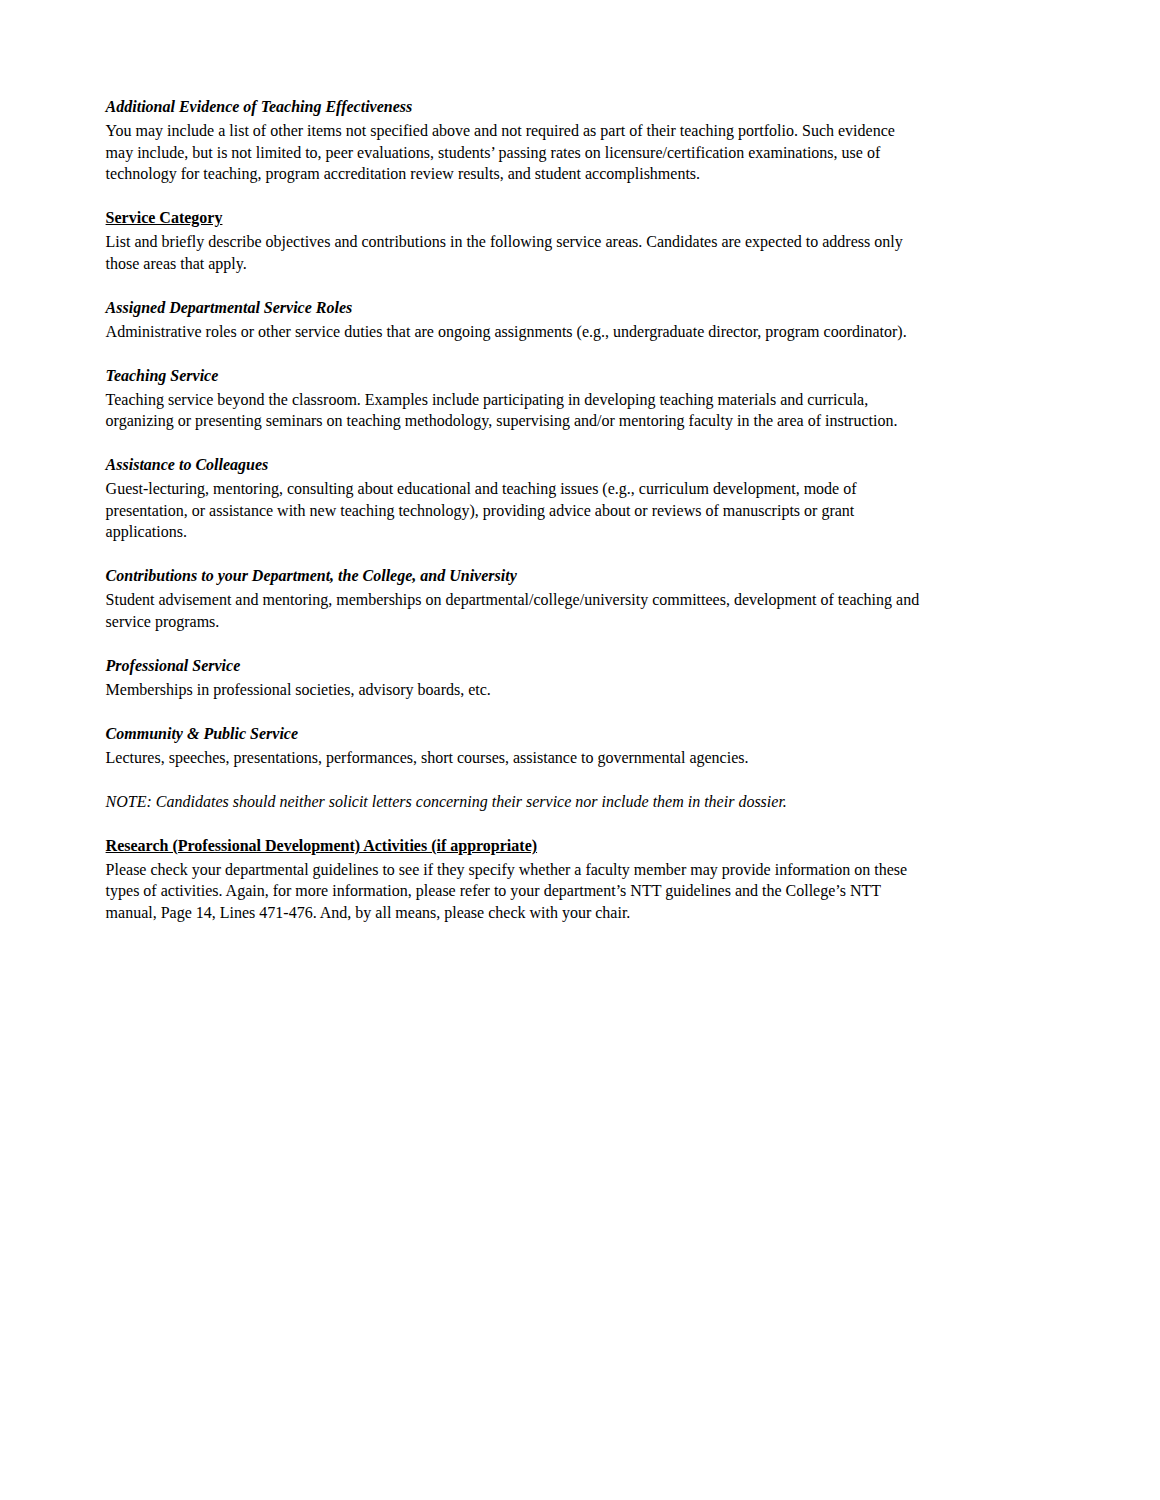Additional Evidence of Teaching Effectiveness
You may include a list of other items not specified above and not required as part of their teaching portfolio. Such evidence may include, but is not limited to, peer evaluations, students’ passing rates on licensure/certification examinations, use of technology for teaching, program accreditation review results, and student accomplishments.
Service Category
List and briefly describe objectives and contributions in the following service areas. Candidates are expected to address only those areas that apply.
Assigned Departmental Service Roles
Administrative roles or other service duties that are ongoing assignments (e.g., undergraduate director, program coordinator).
Teaching Service
Teaching service beyond the classroom. Examples include participating in developing teaching materials and curricula, organizing or presenting seminars on teaching methodology, supervising and/or mentoring faculty in the area of instruction.
Assistance to Colleagues
Guest-lecturing, mentoring, consulting about educational and teaching issues (e.g., curriculum development, mode of presentation, or assistance with new teaching technology), providing advice about or reviews of manuscripts or grant applications.
Contributions to your Department, the College, and University
Student advisement and mentoring, memberships on departmental/college/university committees, development of teaching and service programs.
Professional Service
Memberships in professional societies, advisory boards, etc.
Community & Public Service
Lectures, speeches, presentations, performances, short courses, assistance to governmental agencies.
NOTE: Candidates should neither solicit letters concerning their service nor include them in their dossier.
Research (Professional Development) Activities (if appropriate)
Please check your departmental guidelines to see if they specify whether a faculty member may provide information on these types of activities. Again, for more information, please refer to your department’s NTT guidelines and the College’s NTT manual, Page 14, Lines 471-476. And, by all means, please check with your chair.